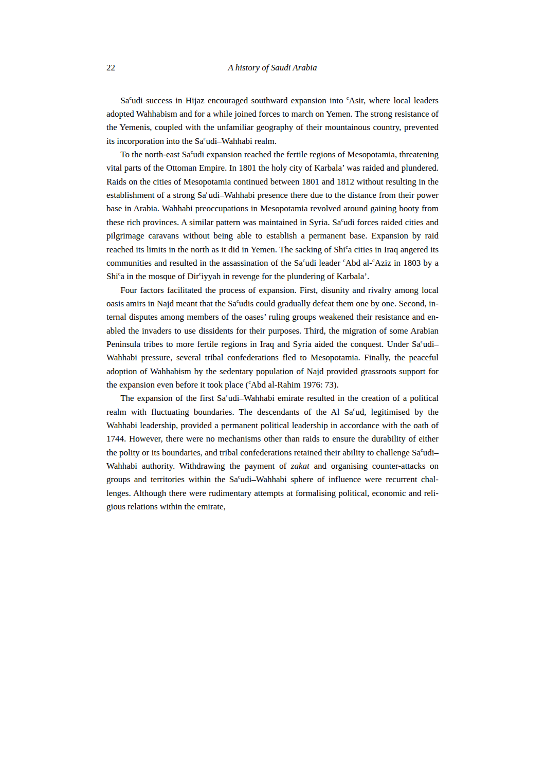22 A history of Saudi Arabia
Sacudi success in Hijaz encouraged southward expansion into c Asir, where local leaders adopted Wahhabism and for a while joined forces to march on Yemen. The strong resistance of the Yemenis, coupled with the unfamiliar geography of their mountainous country, prevented its incorporation into the Sacudi–Wahhabi realm.
To the north-east Sacudi expansion reached the fertile regions of Mesopotamia, threatening vital parts of the Ottoman Empire. In 1801 the holy city of Karbala’ was raided and plundered. Raids on the cities of Mesopotamia continued between 1801 and 1812 without resulting in the establishment of a strong Sacudi–Wahhabi presence there due to the distance from their power base in Arabia. Wahhabi preoccupations in Mesopotamia revolved around gaining booty from these rich provinces. A similar pattern was maintained in Syria. Sacudi forces raided cities and pilgrimage caravans without being able to establish a permanent base. Expansion by raid reached its limits in the north as it did in Yemen. The sacking of Shica cities in Iraq angered its communities and resulted in the assassination of the Sacudi leader c Abd al-c Aziz in 1803 by a Shica in the mosque of Dirciyyah in revenge for the plundering of Karbala’.
Four factors facilitated the process of expansion. First, disunity and rivalry among local oasis amirs in Najd meant that the Sacudis could gradually defeat them one by one. Second, internal disputes among members of the oases’ ruling groups weakened their resistance and enabled the invaders to use dissidents for their purposes. Third, the migration of some Arabian Peninsula tribes to more fertile regions in Iraq and Syria aided the conquest. Under Sacudi–Wahhabi pressure, several tribal confederations fled to Mesopotamia. Finally, the peaceful adoption of Wahhabism by the sedentary population of Najd provided grassroots support for the expansion even before it took place (c Abd al-Rahim 1976: 73).
The expansion of the first Sacudi–Wahhabi emirate resulted in the creation of a political realm with fluctuating boundaries. The descendants of the Al Sacud, legitimised by the Wahhabi leadership, provided a permanent political leadership in accordance with the oath of 1744. However, there were no mechanisms other than raids to ensure the durability of either the polity or its boundaries, and tribal confederations retained their ability to challenge Sacudi–Wahhabi authority. Withdrawing the payment of zakat and organising counter-attacks on groups and territories within the Sacudi–Wahhabi sphere of influence were recurrent challenges. Although there were rudimentary attempts at formalising political, economic and religious relations within the emirate,